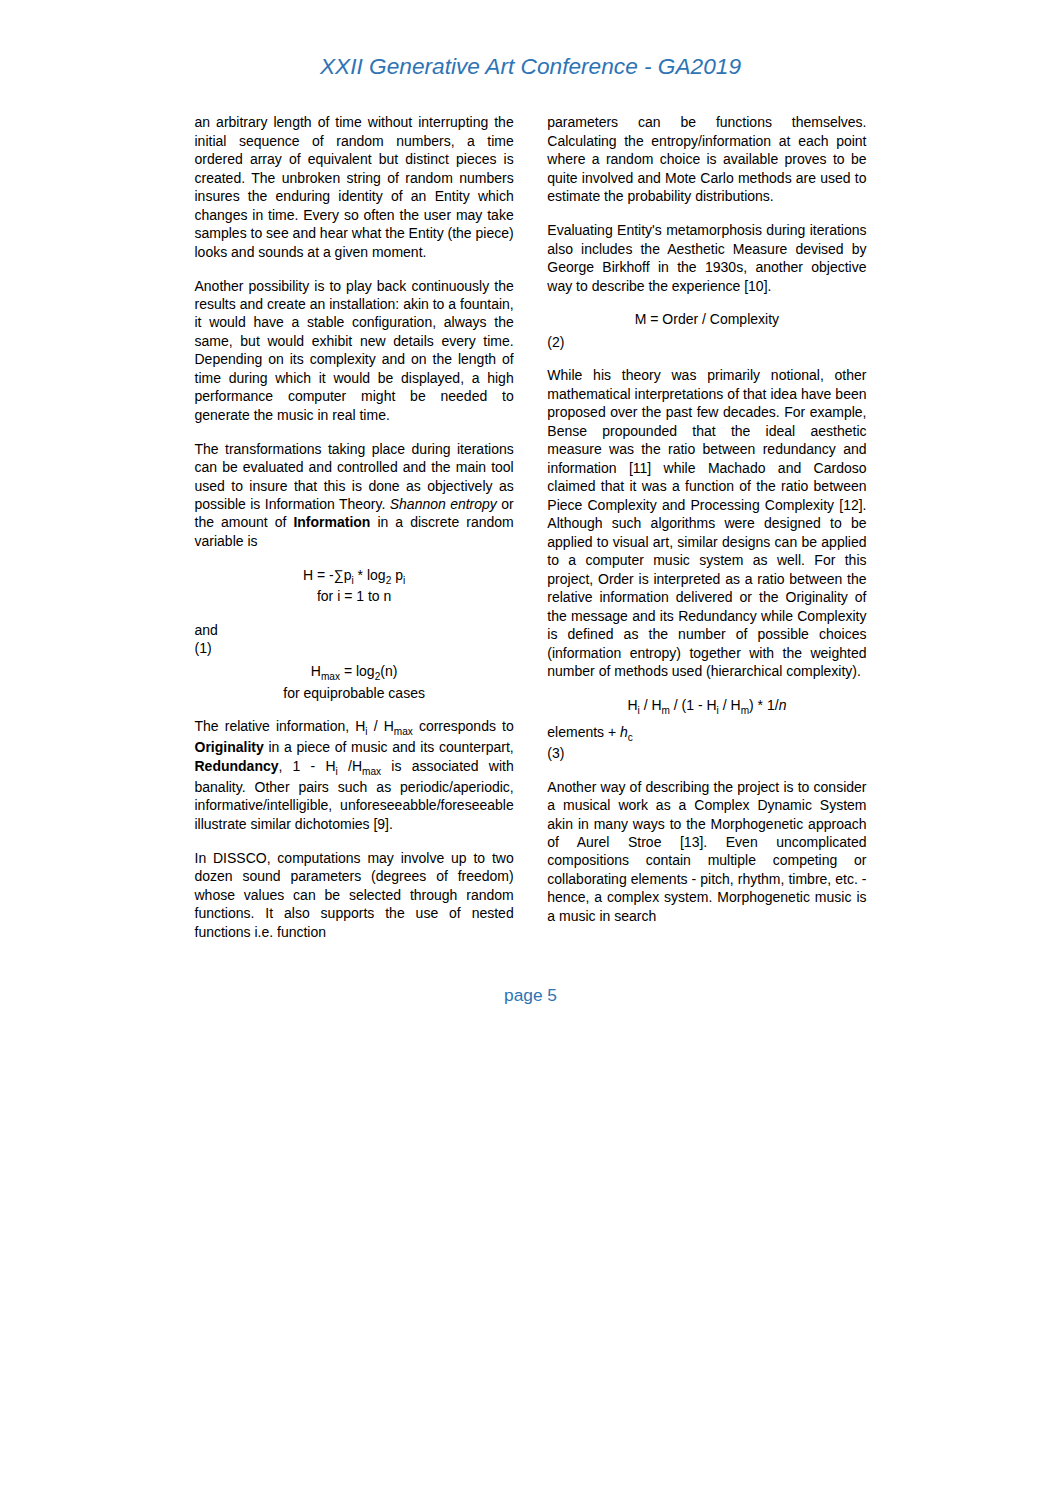XXII Generative Art Conference - GA2019
an arbitrary length of time without interrupting the initial sequence of random numbers, a time ordered array of equivalent but distinct pieces is created. The unbroken string of random numbers insures the enduring identity of an Entity which changes in time. Every so often the user may take samples to see and hear what the Entity (the piece) looks and sounds at a given moment.
Another possibility is to play back continuously the results and create an installation: akin to a fountain, it would have a stable configuration, always the same, but would exhibit new details every time. Depending on its complexity and on the length of time during which it would be displayed, a high performance computer might be needed to generate the music in real time.
The transformations taking place during iterations can be evaluated and controlled and the main tool used to insure that this is done as objectively as possible is Information Theory. Shannon entropy or the amount of Information in a discrete random variable is
H = -∑pi * log2 pi for i = 1 to n
and
(1)
Hmax = log2(n) for equiprobable cases
The relative information, Hi / Hmax corresponds to Originality in a piece of music and its counterpart, Redundancy, 1 - Hi /Hmax is associated with banality. Other pairs such as periodic/aperiodic, informative/intelligible, unforeseeabble/foreseeable illustrate similar dichotomies [9].
In DISSCO, computations may involve up to two dozen sound parameters (degrees of freedom) whose values can be selected through random functions. It also supports the use of nested functions i.e. function
parameters can be functions themselves. Calculating the entropy/information at each point where a random choice is available proves to be quite involved and Mote Carlo methods are used to estimate the probability distributions.
Evaluating Entity's metamorphosis during iterations also includes the Aesthetic Measure devised by George Birkhoff in the 1930s, another objective way to describe the experience [10].
M = Order / Complexity
(2)
While his theory was primarily notional, other mathematical interpretations of that idea have been proposed over the past few decades. For example, Bense propounded that the ideal aesthetic measure was the ratio between redundancy and information [11] while Machado and Cardoso claimed that it was a function of the ratio between Piece Complexity and Processing Complexity [12]. Although such algorithms were designed to be applied to visual art, similar designs can be applied to a computer music system as well. For this project, Order is interpreted as a ratio between the relative information delivered or the Originality of the message and its Redundancy while Complexity is defined as the number of possible choices (information entropy) together with the weighted number of methods used (hierarchical complexity).
Hi / Hm / (1 - Hi / Hm) * 1/n
elements + hc
(3)
Another way of describing the project is to consider a musical work as a Complex Dynamic System akin in many ways to the Morphogenetic approach of Aurel Stroe [13]. Even uncomplicated compositions contain multiple competing or collaborating elements - pitch, rhythm, timbre, etc. - hence, a complex system. Morphogenetic music is a music in search
page 5